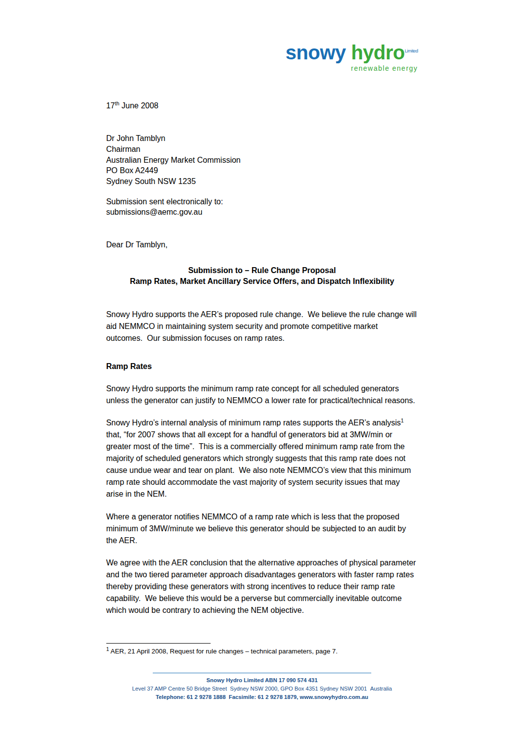snowy hydro Limited
renewable energy
17th June 2008
Dr John Tamblyn
Chairman
Australian Energy Market Commission
PO Box A2449
Sydney South NSW 1235
Submission sent electronically to:
submissions@aemc.gov.au
Dear Dr Tamblyn,
Submission to – Rule Change Proposal
Ramp Rates, Market Ancillary Service Offers, and Dispatch Inflexibility
Snowy Hydro supports the AER’s proposed rule change. We believe the rule change will aid NEMMCO in maintaining system security and promote competitive market outcomes. Our submission focuses on ramp rates.
Ramp Rates
Snowy Hydro supports the minimum ramp rate concept for all scheduled generators unless the generator can justify to NEMMCO a lower rate for practical/technical reasons.
Snowy Hydro’s internal analysis of minimum ramp rates supports the AER’s analysis1 that, “for 2007 shows that all except for a handful of generators bid at 3MW/min or greater most of the time”. This is a commercially offered minimum ramp rate from the majority of scheduled generators which strongly suggests that this ramp rate does not cause undue wear and tear on plant. We also note NEMMCO’s view that this minimum ramp rate should accommodate the vast majority of system security issues that may arise in the NEM.
Where a generator notifies NEMMCO of a ramp rate which is less that the proposed minimum of 3MW/minute we believe this generator should be subjected to an audit by the AER.
We agree with the AER conclusion that the alternative approaches of physical parameter and the two tiered parameter approach disadvantages generators with faster ramp rates thereby providing these generators with strong incentives to reduce their ramp rate capability. We believe this would be a perverse but commercially inevitable outcome which would be contrary to achieving the NEM objective.
1 AER, 21 April 2008, Request for rule changes – technical parameters, page 7.
Snowy Hydro Limited ABN 17 090 574 431
Level 37 AMP Centre 50 Bridge Street Sydney NSW 2000, GPO Box 4351 Sydney NSW 2001 Australia
Telephone: 61 2 9278 1888 Facsimile: 61 2 9278 1879, www.snowyhydro.com.au